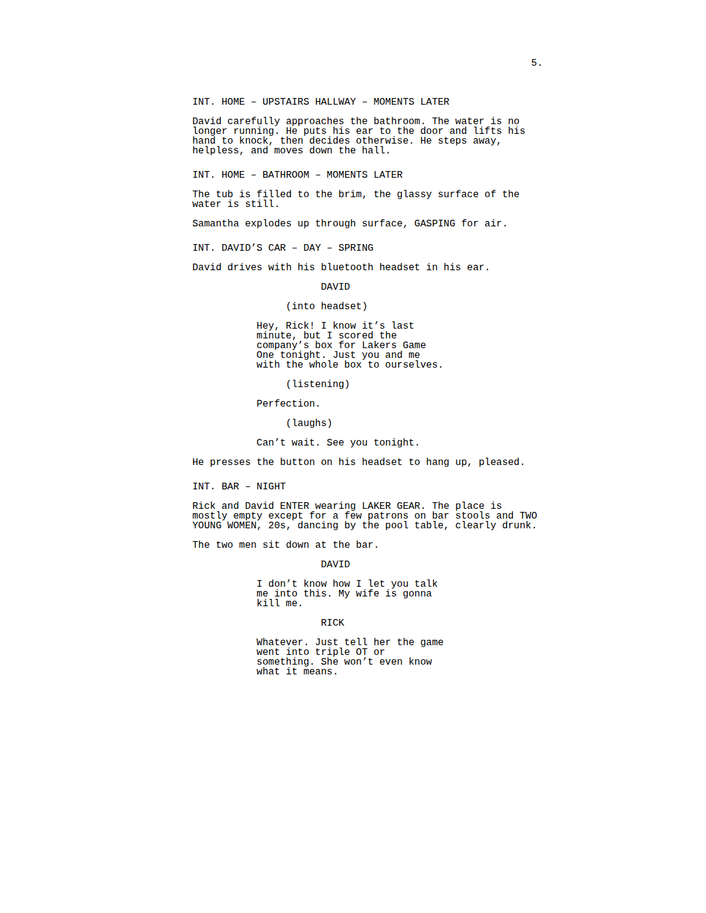5.
INT. HOME – UPSTAIRS HALLWAY – MOMENTS LATER
David carefully approaches the bathroom. The water is no longer running. He puts his ear to the door and lifts his hand to knock, then decides otherwise. He steps away, helpless, and moves down the hall.
INT. HOME – BATHROOM – MOMENTS LATER
The tub is filled to the brim, the glassy surface of the water is still.
Samantha explodes up through surface, GASPING for air.
INT. DAVID’S CAR – DAY – SPRING
David drives with his bluetooth headset in his ear.
DAVID
(into headset)
Hey, Rick! I know it’s last minute, but I scored the company’s box for Lakers Game One tonight. Just you and me with the whole box to ourselves.
(listening)
Perfection.
(laughs)
Can’t wait. See you tonight.
He presses the button on his headset to hang up, pleased.
INT. BAR – NIGHT
Rick and David ENTER wearing LAKER GEAR. The place is mostly empty except for a few patrons on bar stools and TWO YOUNG WOMEN, 20s, dancing by the pool table, clearly drunk.
The two men sit down at the bar.
DAVID
I don’t know how I let you talk me into this. My wife is gonna kill me.
RICK
Whatever. Just tell her the game went into triple OT or something. She won’t even know what it means.